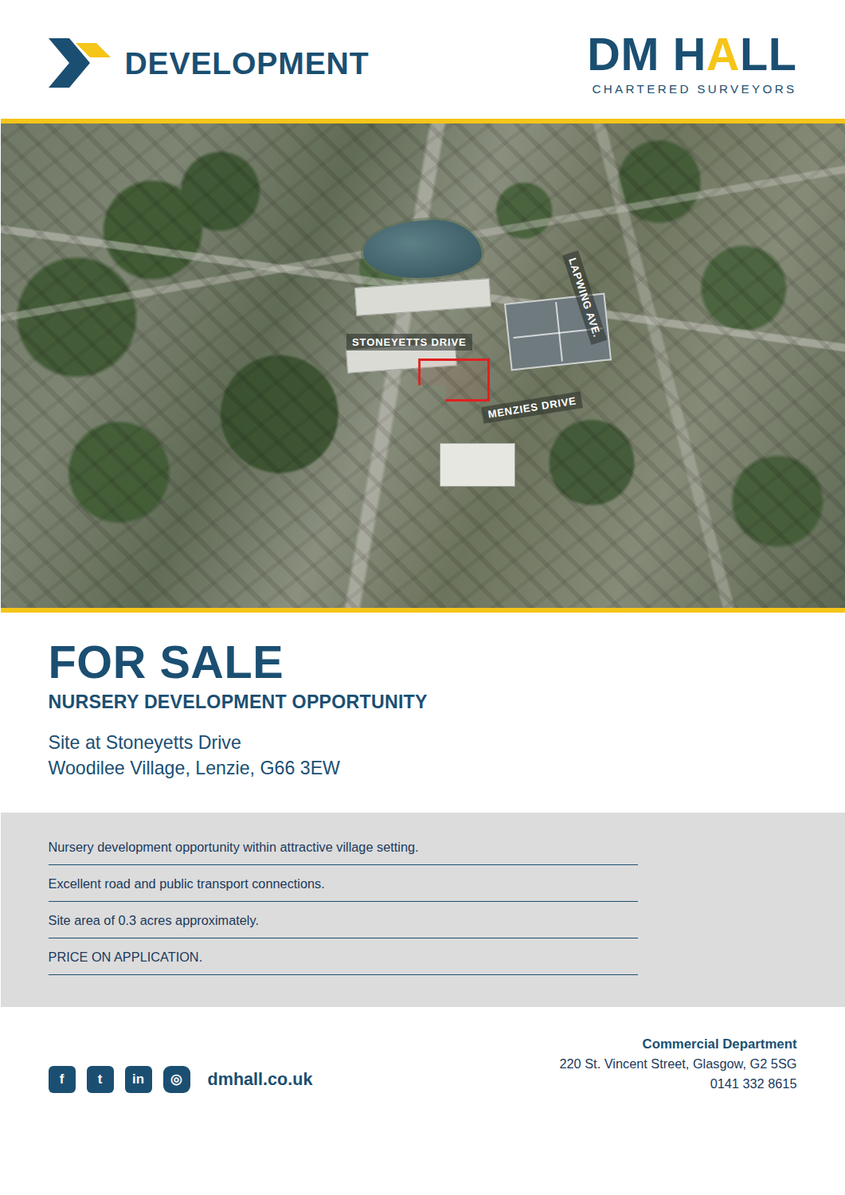DEVELOPMENT
DM HALL
CHARTERED SURVEYORS
Stoneyetts Drive Menzies Drive Lapwing Ave.
FOR SALE
Nursery Development Opportunity
Site at Stoneyetts Drive
Woodilee Village, Lenzie, G66 3EW
Nursery development opportunity within attractive village setting.
Excellent road and public transport connections.
Site area of 0.3 acres approximately.
PRICE ON APPLICATION.
f t in ◎ dmhall.co.uk
Commercial Department
220 St. Vincent Street, Glasgow, G2 5SG
0141 332 8615